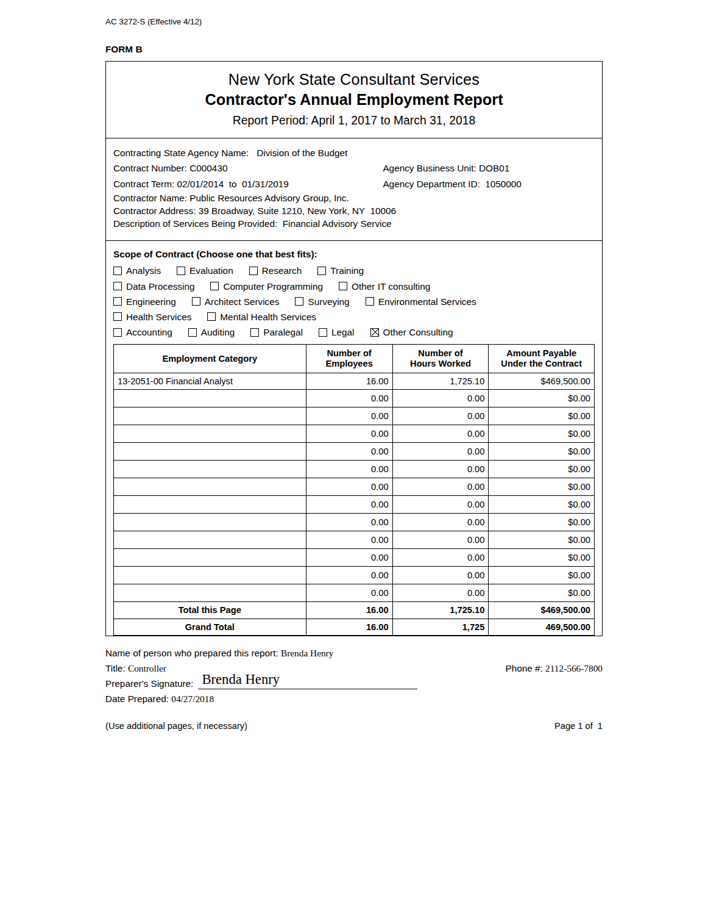AC 3272-S (Effective 4/12)
FORM B
New York State Consultant Services
Contractor's Annual Employment Report
Report Period: April 1, 2017 to March 31, 2018
Contracting State Agency Name: Division of the Budget
Contract Number: C000430
Agency Business Unit: DOB01
Contract Term: 02/01/2014 to 01/31/2019
Agency Department ID: 1050000
Contractor Name: Public Resources Advisory Group, Inc.
Contractor Address: 39 Broadway, Suite 1210, New York, NY 10006
Description of Services Being Provided: Financial Advisory Service
Scope of Contract (Choose one that best fits):
Analysis Evaluation Research Training
Data Processing Computer Programming Other IT consulting
Engineering Architect Services Surveying Environmental Services
Health Services Mental Health Services
Accounting Auditing Paralegal Legal Other Consulting
| Employment Category | Number of Employees | Number of Hours Worked | Amount Payable Under the Contract |
| --- | --- | --- | --- |
| 13-2051-00 Financial Analyst | 16.00 | 1,725.10 | $469,500.00 |
| | 0.00 | 0.00 | $0.00 |
| | 0.00 | 0.00 | $0.00 |
| | 0.00 | 0.00 | $0.00 |
| | 0.00 | 0.00 | $0.00 |
| | 0.00 | 0.00 | $0.00 |
| | 0.00 | 0.00 | $0.00 |
| | 0.00 | 0.00 | $0.00 |
| | 0.00 | 0.00 | $0.00 |
| | 0.00 | 0.00 | $0.00 |
| | 0.00 | 0.00 | $0.00 |
| | 0.00 | 0.00 | $0.00 |
| | 0.00 | 0.00 | $0.00 |
| Total this Page | 16.00 | 1,725.10 | $469,500.00 |
| Grand Total | 16.00 | 1,725 | 469,500.00 |
Name of person who prepared this report: Brenda Henry
Title: Controller Phone #: 2112-566-7800
Preparer's Signature: Brenda Henry
Date Prepared: 04/27/2018
(Use additional pages, if necessary) Page 1 of 1